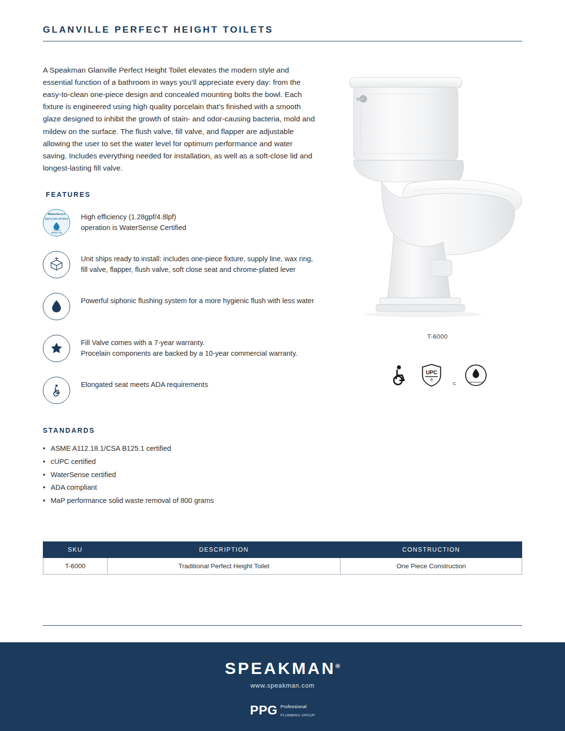Glanville Perfect Height Toilets
A Speakman Glanville Perfect Height Toilet elevates the modern style and essential function of a bathroom in ways you’ll appreciate every day: from the easy-to-clean one-piece design and concealed mounting bolts the bowl. Each fixture is engineered using high quality porcelain that’s finished with a smooth glaze designed to inhibit the growth of stain- and odor-causing bacteria, mold and mildew on the surface. The flush valve, fill valve, and flapper are adjustable allowing the user to set the water level for optimum performance and water saving. Includes everything needed for installation, as well as a soft-close lid and longest-lasting fill valve.
Features
WaterSense
MEETS EPA CRITERIA
Certified
ASME/CSA
High efficiency (1.28gpf/4.8lpf)
operation is WaterSense Certified
Unit ships ready to install: includes one-piece fixture, supply line, wax ring, fill valve, flapper, flush valve, soft close seat and chrome-plated lever
Powerful siphonic flushing system for a more hygienic flush with less water
Fill Valve comes with a 7-year warranty.
Procelain components are backed by a 10-year commercial warranty.
Elongated seat meets ADA requirements
Standards
ASME A112.18.1/CSA B125.1 certified
cUPC certified
WaterSense certified
ADA compliant
MaP performance solid waste removal of 800 grams
T-6000
UPC ® C WATERSENSE
| SKU | Description | Construction |
| --- | --- | --- |
| T-6000 | Traditional Perfect Height Toilet | One Piece Construction |
SPEAKMAN®
www.speakman.com
PPG Professional
PLUMBING GROUP